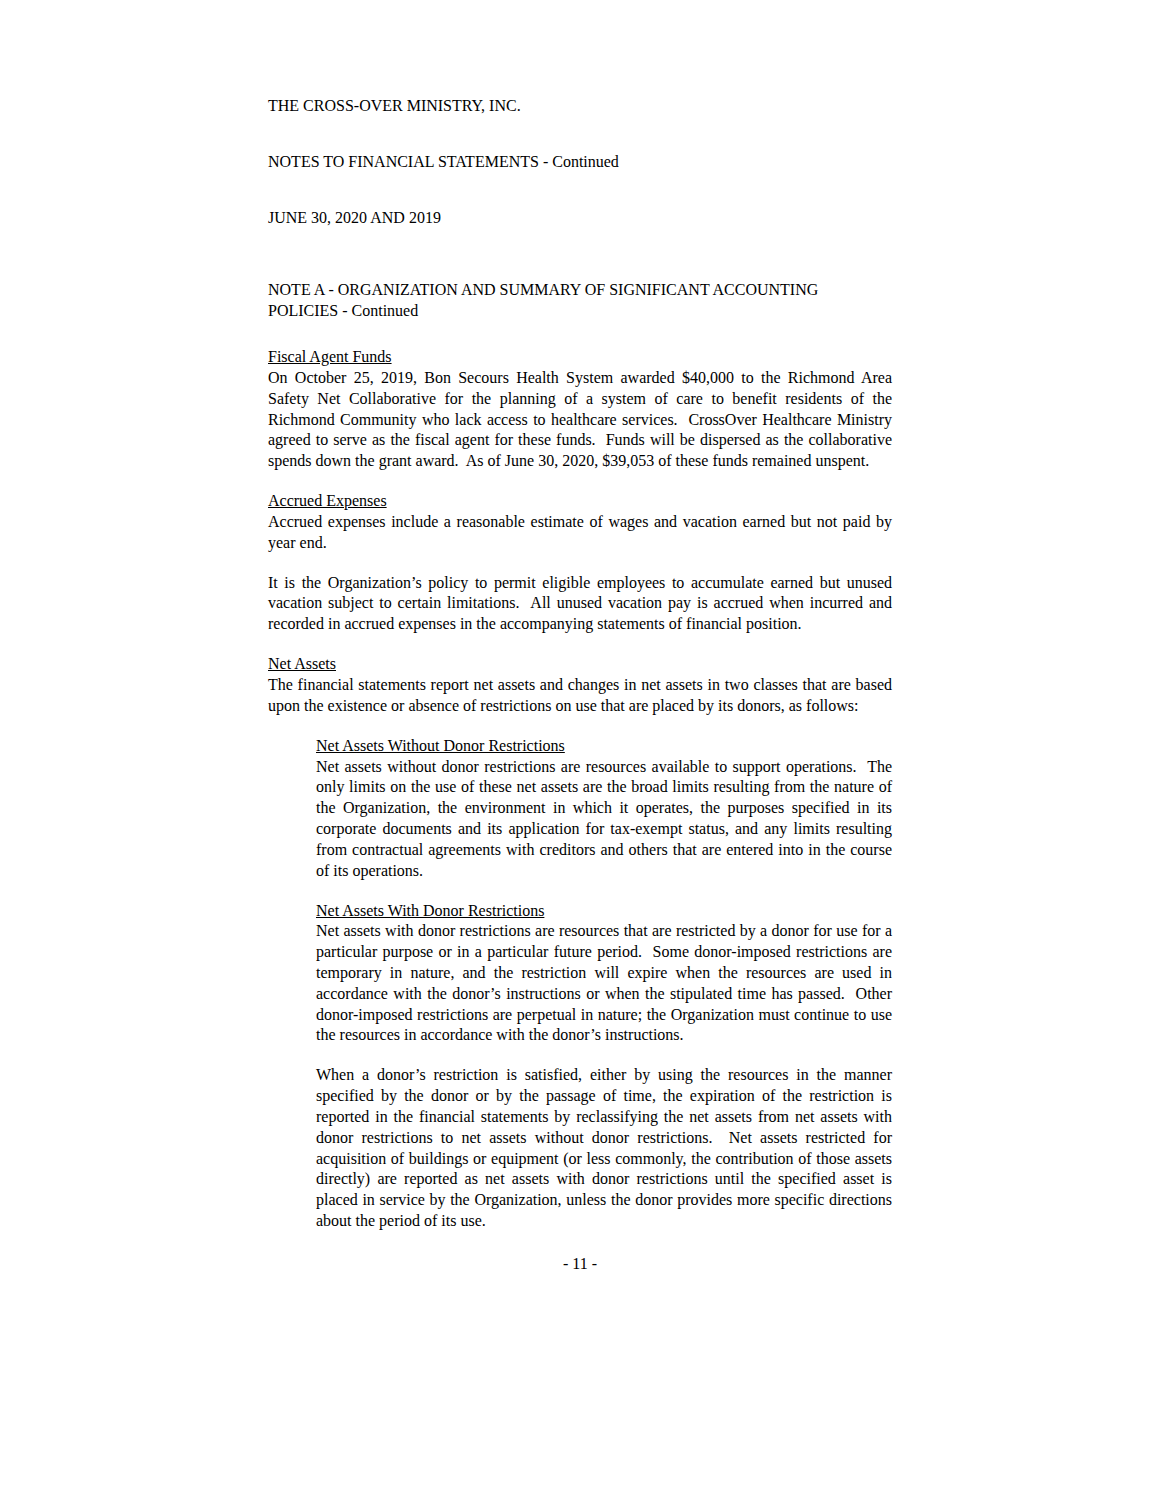THE CROSS-OVER MINISTRY, INC.
NOTES TO FINANCIAL STATEMENTS - Continued
JUNE 30, 2020 AND 2019
NOTE A - ORGANIZATION AND SUMMARY OF SIGNIFICANT ACCOUNTING POLICIES - Continued
Fiscal Agent Funds
On October 25, 2019, Bon Secours Health System awarded $40,000 to the Richmond Area Safety Net Collaborative for the planning of a system of care to benefit residents of the Richmond Community who lack access to healthcare services. CrossOver Healthcare Ministry agreed to serve as the fiscal agent for these funds. Funds will be dispersed as the collaborative spends down the grant award. As of June 30, 2020, $39,053 of these funds remained unspent.
Accrued Expenses
Accrued expenses include a reasonable estimate of wages and vacation earned but not paid by year end.
It is the Organization’s policy to permit eligible employees to accumulate earned but unused vacation subject to certain limitations. All unused vacation pay is accrued when incurred and recorded in accrued expenses in the accompanying statements of financial position.
Net Assets
The financial statements report net assets and changes in net assets in two classes that are based upon the existence or absence of restrictions on use that are placed by its donors, as follows:
Net Assets Without Donor Restrictions
Net assets without donor restrictions are resources available to support operations. The only limits on the use of these net assets are the broad limits resulting from the nature of the Organization, the environment in which it operates, the purposes specified in its corporate documents and its application for tax-exempt status, and any limits resulting from contractual agreements with creditors and others that are entered into in the course of its operations.
Net Assets With Donor Restrictions
Net assets with donor restrictions are resources that are restricted by a donor for use for a particular purpose or in a particular future period. Some donor-imposed restrictions are temporary in nature, and the restriction will expire when the resources are used in accordance with the donor’s instructions or when the stipulated time has passed. Other donor-imposed restrictions are perpetual in nature; the Organization must continue to use the resources in accordance with the donor’s instructions.
When a donor’s restriction is satisfied, either by using the resources in the manner specified by the donor or by the passage of time, the expiration of the restriction is reported in the financial statements by reclassifying the net assets from net assets with donor restrictions to net assets without donor restrictions. Net assets restricted for acquisition of buildings or equipment (or less commonly, the contribution of those assets directly) are reported as net assets with donor restrictions until the specified asset is placed in service by the Organization, unless the donor provides more specific directions about the period of its use.
- 11 -